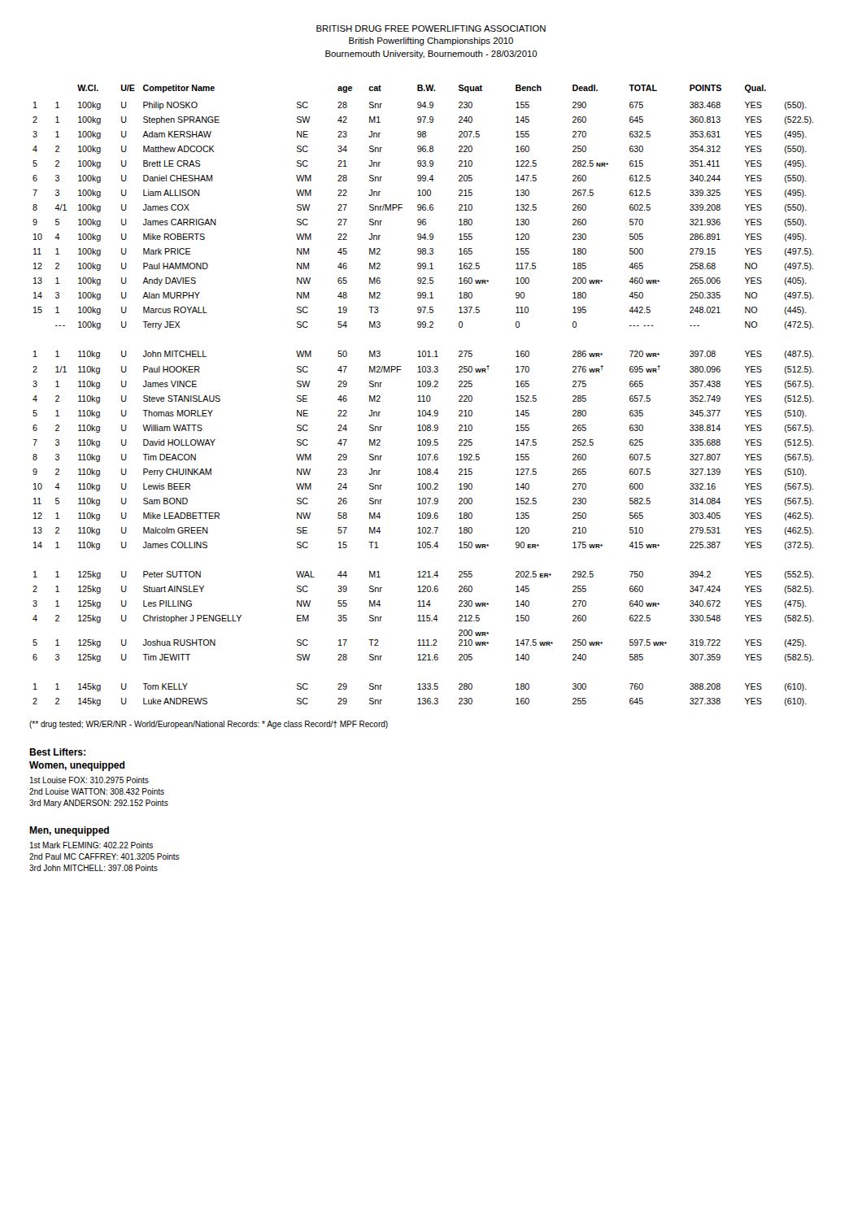BRITISH DRUG FREE POWERLIFTING ASSOCIATION
British Powerlifting Championships 2010
Bournemouth University, Bournemouth - 28/03/2010
| | | W.Cl. | U/E | Competitor Name | | age | cat | B.W. | Squat | Bench | Deadl. | TOTAL | POINTS | Qual. | |
| --- | --- | --- | --- | --- | --- | --- | --- | --- | --- | --- | --- | --- | --- | --- | --- |
| 1 | 1 | 100kg | U | Philip NOSKO | SC | 28 | Snr | 94.9 | 230 | 155 | 290 | 675 | 383.468 | YES | (550). |
| 2 | 1 | 100kg | U | Stephen SPRANGE | SW | 42 | M1 | 97.9 | 240 | 145 | 260 | 645 | 360.813 | YES | (522.5). |
| 3 | 1 | 100kg | U | Adam KERSHAW | NE | 23 | Jnr | 98 | 207.5 | 155 | 270 | 632.5 | 353.631 | YES | (495). |
| 4 | 2 | 100kg | U | Matthew ADCOCK | SC | 34 | Snr | 96.8 | 220 | 160 | 250 | 630 | 354.312 | YES | (550). |
| 5 | 2 | 100kg | U | Brett LE CRAS | SC | 21 | Jnr | 93.9 | 210 | 122.5 | 282.5 NR* | 615 | 351.411 | YES | (495). |
| 6 | 3 | 100kg | U | Daniel CHESHAM | WM | 28 | Snr | 99.4 | 205 | 147.5 | 260 | 612.5 | 340.244 | YES | (550). |
| 7 | 3 | 100kg | U | Liam ALLISON | WM | 22 | Jnr | 100 | 215 | 130 | 267.5 | 612.5 | 339.325 | YES | (495). |
| 8 | 4/1 | 100kg | U | James COX | SW | 27 | Snr/MPF | 96.6 | 210 | 132.5 | 260 | 602.5 | 339.208 | YES | (550). |
| 9 | 5 | 100kg | U | James CARRIGAN | SC | 27 | Snr | 96 | 180 | 130 | 260 | 570 | 321.936 | YES | (550). |
| 10 | 4 | 100kg | U | Mike ROBERTS | WM | 22 | Jnr | 94.9 | 155 | 120 | 230 | 505 | 286.891 | YES | (495). |
| 11 | 1 | 100kg | U | Mark PRICE | NM | 45 | M2 | 98.3 | 165 | 155 | 180 | 500 | 279.15 | YES | (497.5). |
| 12 | 2 | 100kg | U | Paul HAMMOND | NM | 46 | M2 | 99.1 | 162.5 | 117.5 | 185 | 465 | 258.68 | NO | (497.5). |
| 13 | 1 | 100kg | U | Andy DAVIES | NW | 65 | M6 | 92.5 | 160 WR* | 100 | 200 WR* | 460 WR* | 265.006 | YES | (405). |
| 14 | 3 | 100kg | U | Alan MURPHY | NM | 48 | M2 | 99.1 | 180 | 90 | 180 | 450 | 250.335 | NO | (497.5). |
| 15 | 1 | 100kg | U | Marcus ROYALL | SC | 19 | T3 | 97.5 | 137.5 | 110 | 195 | 442.5 | 248.021 | NO | (445). |
| | --- | 100kg | U | Terry JEX | SC | 54 | M3 | 99.2 | 0 | 0 | 0 | --- --- | --- | NO | (472.5). |
| 1 | 1 | 110kg | U | John MITCHELL | WM | 50 | M3 | 101.1 | 275 | 160 | 286 WR* | 720 WR* | 397.08 | YES | (487.5). |
| 2 | 1/1 | 110kg | U | Paul HOOKER | SC | 47 | M2/MPF | 103.3 | 250 WR † | 170 | 276 WR † | 695 WR † | 380.096 | YES | (512.5). |
| 3 | 1 | 110kg | U | James VINCE | SW | 29 | Snr | 109.2 | 225 | 165 | 275 | 665 | 357.438 | YES | (567.5). |
| 4 | 2 | 110kg | U | Steve STANISLAUS | SE | 46 | M2 | 110 | 220 | 152.5 | 285 | 657.5 | 352.749 | YES | (512.5). |
| 5 | 1 | 110kg | U | Thomas MORLEY | NE | 22 | Jnr | 104.9 | 210 | 145 | 280 | 635 | 345.377 | YES | (510). |
| 6 | 2 | 110kg | U | William WATTS | SC | 24 | Snr | 108.9 | 210 | 155 | 265 | 630 | 338.814 | YES | (567.5). |
| 7 | 3 | 110kg | U | David HOLLOWAY | SC | 47 | M2 | 109.5 | 225 | 147.5 | 252.5 | 625 | 335.688 | YES | (512.5). |
| 8 | 3 | 110kg | U | Tim DEACON | WM | 29 | Snr | 107.6 | 192.5 | 155 | 260 | 607.5 | 327.807 | YES | (567.5). |
| 9 | 2 | 110kg | U | Perry CHUINKAM | NW | 23 | Jnr | 108.4 | 215 | 127.5 | 265 | 607.5 | 327.139 | YES | (510). |
| 10 | 4 | 110kg | U | Lewis BEER | WM | 24 | Snr | 100.2 | 190 | 140 | 270 | 600 | 332.16 | YES | (567.5). |
| 11 | 5 | 110kg | U | Sam BOND | SC | 26 | Snr | 107.9 | 200 | 152.5 | 230 | 582.5 | 314.084 | YES | (567.5). |
| 12 | 1 | 110kg | U | Mike LEADBETTER | NW | 58 | M4 | 109.6 | 180 | 135 | 250 | 565 | 303.405 | YES | (462.5). |
| 13 | 2 | 110kg | U | Malcolm GREEN | SE | 57 | M4 | 102.7 | 180 | 120 | 210 | 510 | 279.531 | YES | (462.5). |
| 14 | 1 | 110kg | U | James COLLINS | SC | 15 | T1 | 105.4 | 150 WR* | 90 ER* | 175 WR* | 415 WR* | 225.387 | YES | (372.5). |
| 1 | 1 | 125kg | U | Peter SUTTON | WAL | 44 | M1 | 121.4 | 255 | 202.5 ER* | 292.5 | 750 | 394.2 | YES | (552.5). |
| 2 | 1 | 125kg | U | Stuart AINSLEY | SC | 39 | Snr | 120.6 | 260 | 145 | 255 | 660 | 347.424 | YES | (582.5). |
| 3 | 1 | 125kg | U | Les PILLING | NW | 55 | M4 | 114 | 230 WR* | 140 | 270 | 640 WR* | 340.672 | YES | (475). |
| 4 | 2 | 125kg | U | Christopher J PENGELLY | EM | 35 | Snr | 115.4 | 212.5 | 150 | 260 | 622.5 | 330.548 | YES | (582.5). |
| 5 | 1 | 125kg | U | Joshua RUSHTON | SC | 17 | T2 | 111.2 | 200 WR* 210 WR* | 147.5 WR* | 250 WR* | 597.5 WR* | 319.722 | YES | (425). |
| 6 | 3 | 125kg | U | Tim JEWITT | SW | 28 | Snr | 121.6 | 205 | 140 | 240 | 585 | 307.359 | YES | (582.5). |
| 1 | 1 | 145kg | U | Tom KELLY | SC | 29 | Snr | 133.5 | 280 | 180 | 300 | 760 | 388.208 | YES | (610). |
| 2 | 2 | 145kg | U | Luke ANDREWS | SC | 29 | Snr | 136.3 | 230 | 160 | 255 | 645 | 327.338 | YES | (610). |
(** drug tested; WR/ER/NR - World/European/National Records: * Age class Record/† MPF Record)
Best Lifters:
Women, unequipped
1st Louise FOX: 310.2975 Points
2nd Louise WATTON: 308.432 Points
3rd Mary ANDERSON: 292.152 Points
Men, unequipped
1st Mark FLEMING: 402.22 Points
2nd Paul MC CAFFREY: 401.3205 Points
3rd John MITCHELL: 397.08 Points